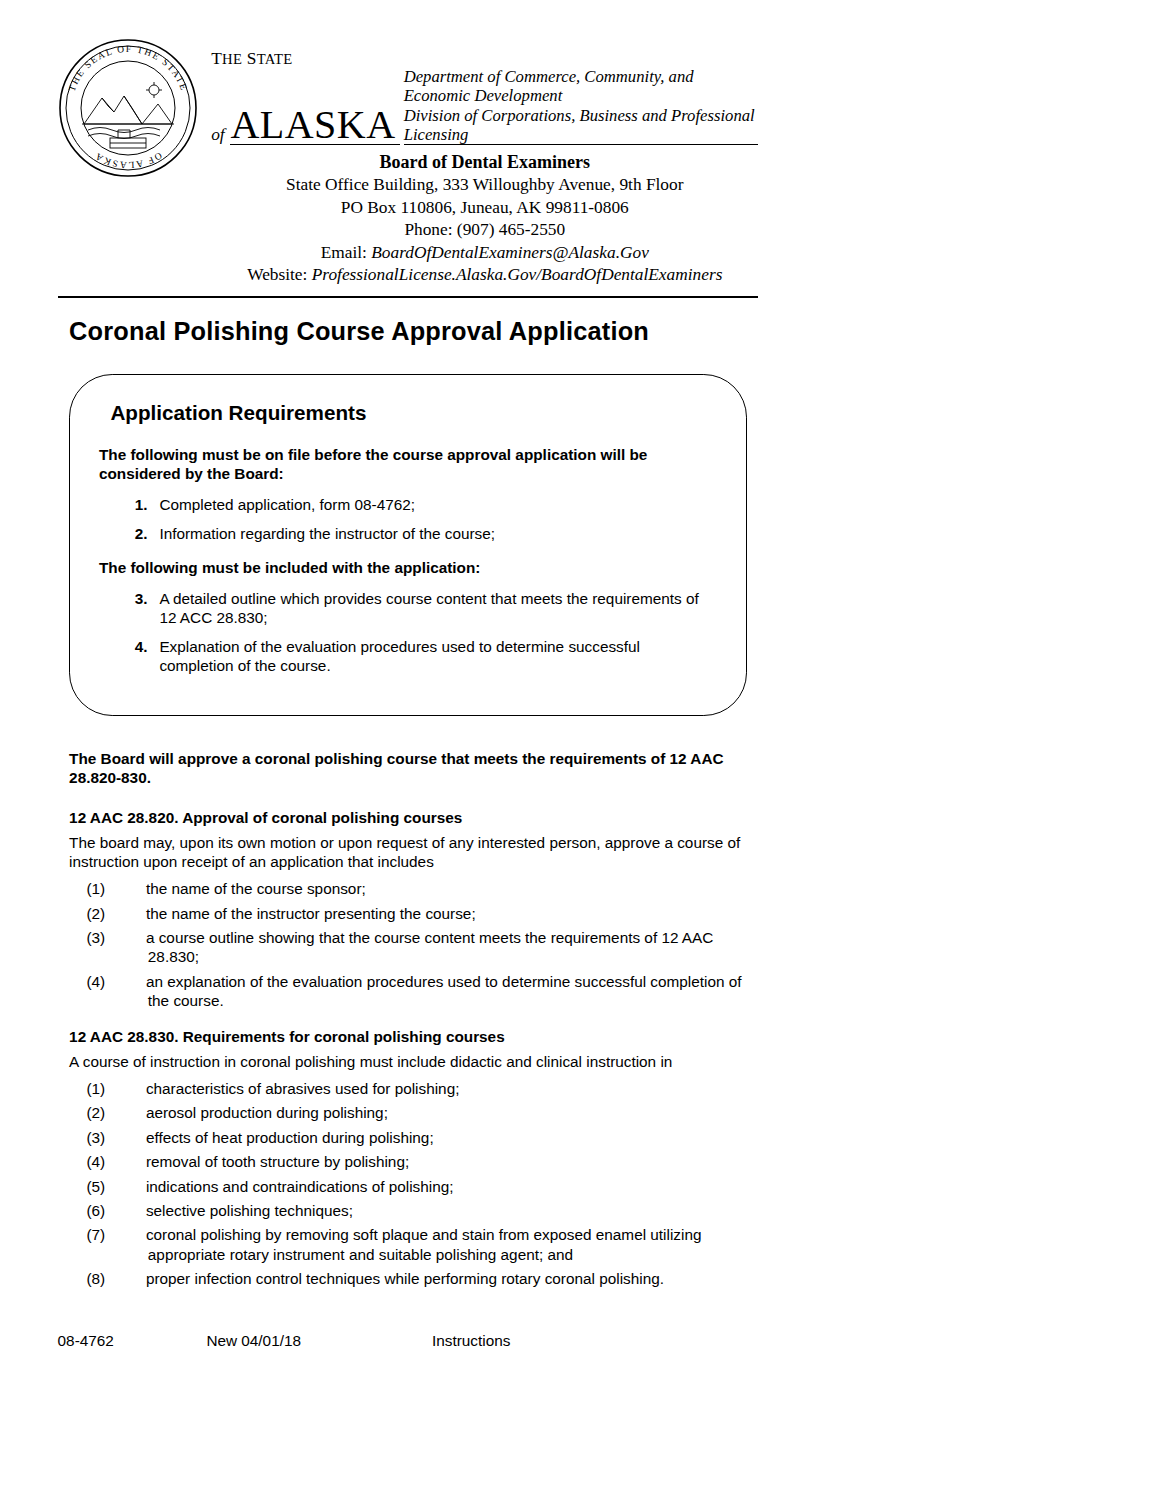THE SEAL OF THE STATE OF ALASKA
THE STATE
of ALASKA Department of Commerce, Community, and Economic Development Division of Corporations, Business and Professional Licensing
Board of Dental Examiners
State Office Building, 333 Willoughby Avenue, 9th Floor
PO Box 110806, Juneau, AK 99811-0806
Phone: (907) 465-2550
Email: BoardOfDentalExaminers@Alaska.Gov
Website: ProfessionalLicense.Alaska.Gov/BoardOfDentalExaminers
Coronal Polishing Course Approval Application
Application Requirements
The following must be on file before the course approval application will be considered by the Board:
Completed application, form 08-4762;
Information regarding the instructor of the course;
The following must be included with the application:
A detailed outline which provides course content that meets the requirements of 12 ACC 28.830;
Explanation of the evaluation procedures used to determine successful completion of the course.
The Board will approve a coronal polishing course that meets the requirements of 12 AAC 28.820-830.
12 AAC 28.820. Approval of coronal polishing courses
The board may, upon its own motion or upon request of any interested person, approve a course of instruction upon receipt of an application that includes
(1) the name of the course sponsor;
(2) the name of the instructor presenting the course;
(3) a course outline showing that the course content meets the requirements of 12 AAC 28.830;
(4) an explanation of the evaluation procedures used to determine successful completion of the course.
12 AAC 28.830. Requirements for coronal polishing courses
A course of instruction in coronal polishing must include didactic and clinical instruction in
(1) characteristics of abrasives used for polishing;
(2) aerosol production during polishing;
(3) effects of heat production during polishing;
(4) removal of tooth structure by polishing;
(5) indications and contraindications of polishing;
(6) selective polishing techniques;
(7) coronal polishing by removing soft plaque and stain from exposed enamel utilizing appropriate rotary instrument and suitable polishing agent; and
(8) proper infection control techniques while performing rotary coronal polishing.
08-4762
New 04/01/18
Instructions